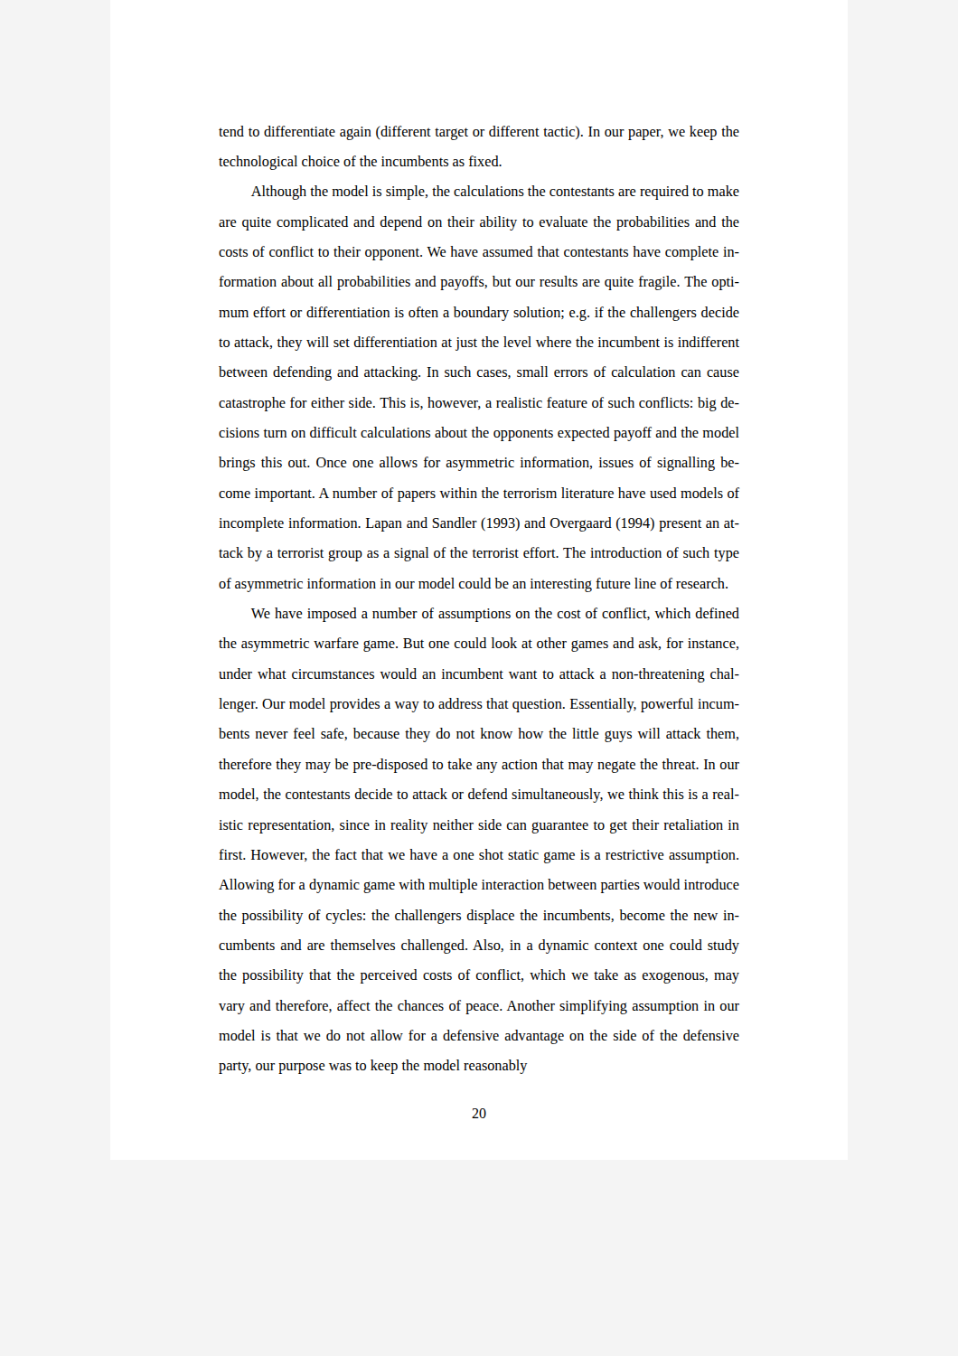tend to differentiate again (different target or different tactic). In our paper, we keep the technological choice of the incumbents as fixed.
Although the model is simple, the calculations the contestants are required to make are quite complicated and depend on their ability to evaluate the probabilities and the costs of conflict to their opponent. We have assumed that contestants have complete information about all probabilities and payoffs, but our results are quite fragile. The optimum effort or differentiation is often a boundary solution; e.g. if the challengers decide to attack, they will set differentiation at just the level where the incumbent is indifferent between defending and attacking. In such cases, small errors of calculation can cause catastrophe for either side. This is, however, a realistic feature of such conflicts: big decisions turn on difficult calculations about the opponents expected payoff and the model brings this out. Once one allows for asymmetric information, issues of signalling become important. A number of papers within the terrorism literature have used models of incomplete information. Lapan and Sandler (1993) and Overgaard (1994) present an attack by a terrorist group as a signal of the terrorist effort. The introduction of such type of asymmetric information in our model could be an interesting future line of research.
We have imposed a number of assumptions on the cost of conflict, which defined the asymmetric warfare game. But one could look at other games and ask, for instance, under what circumstances would an incumbent want to attack a non-threatening challenger. Our model provides a way to address that question. Essentially, powerful incumbents never feel safe, because they do not know how the little guys will attack them, therefore they may be pre-disposed to take any action that may negate the threat. In our model, the contestants decide to attack or defend simultaneously, we think this is a realistic representation, since in reality neither side can guarantee to get their retaliation in first. However, the fact that we have a one shot static game is a restrictive assumption. Allowing for a dynamic game with multiple interaction between parties would introduce the possibility of cycles: the challengers displace the incumbents, become the new incumbents and are themselves challenged. Also, in a dynamic context one could study the possibility that the perceived costs of conflict, which we take as exogenous, may vary and therefore, affect the chances of peace. Another simplifying assumption in our model is that we do not allow for a defensive advantage on the side of the defensive party, our purpose was to keep the model reasonably
20